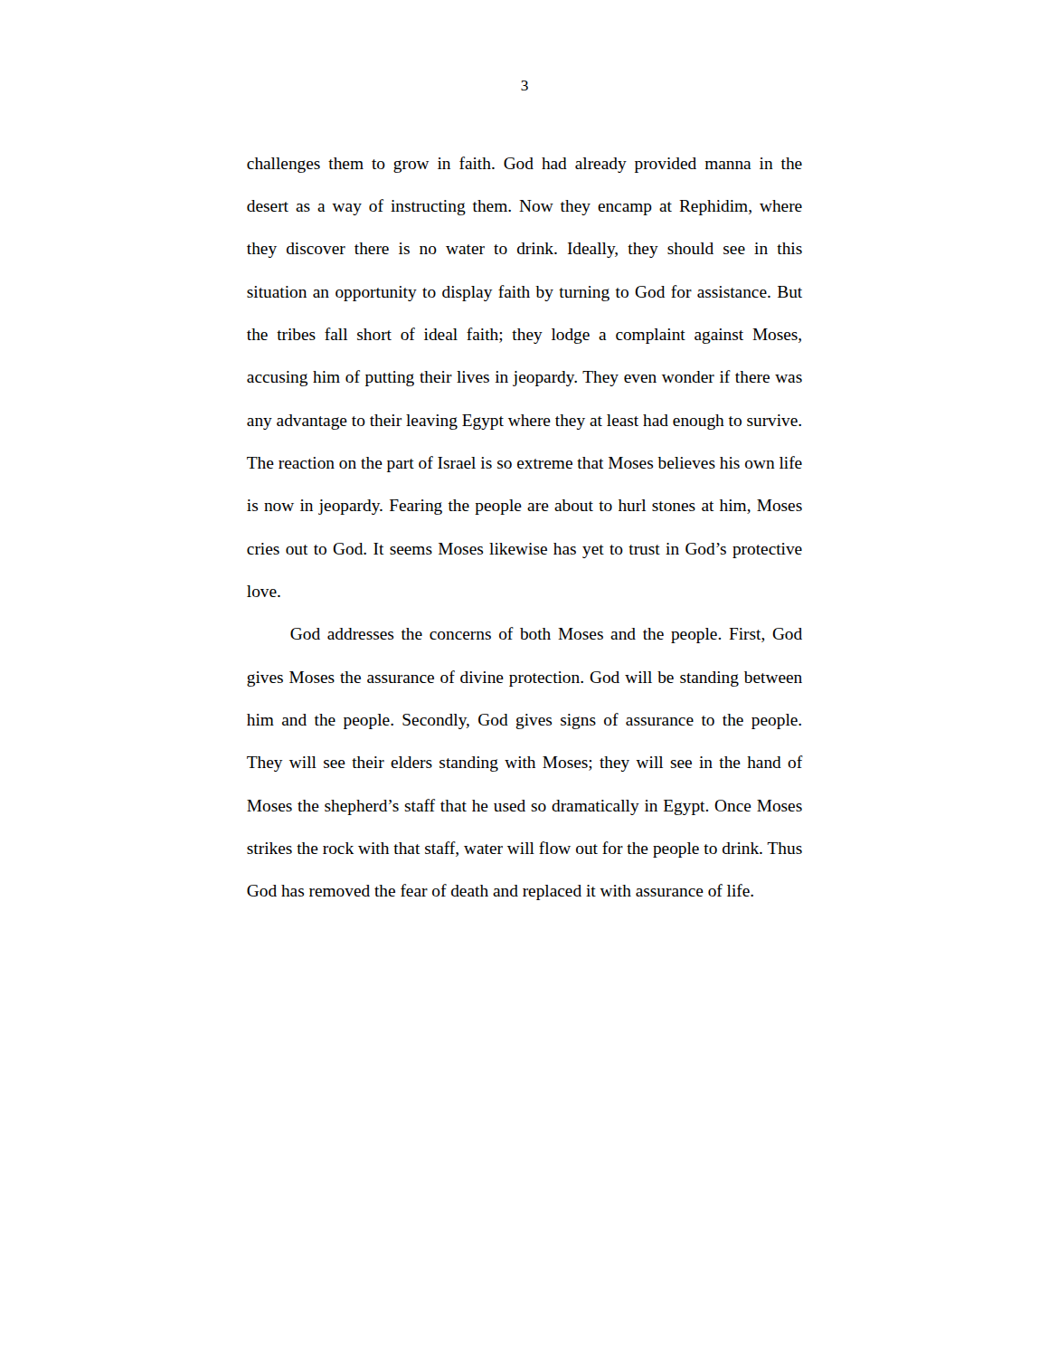3
challenges them to grow in faith. God had already provided manna in the desert as a way of instructing them. Now they encamp at Rephidim, where they discover there is no water to drink. Ideally, they should see in this situation an opportunity to display faith by turning to God for assistance. But the tribes fall short of ideal faith; they lodge a complaint against Moses, accusing him of putting their lives in jeopardy. They even wonder if there was any advantage to their leaving Egypt where they at least had enough to survive. The reaction on the part of Israel is so extreme that Moses believes his own life is now in jeopardy. Fearing the people are about to hurl stones at him, Moses cries out to God. It seems Moses likewise has yet to trust in God’s protective love.
God addresses the concerns of both Moses and the people. First, God gives Moses the assurance of divine protection. God will be standing between him and the people. Secondly, God gives signs of assurance to the people. They will see their elders standing with Moses; they will see in the hand of Moses the shepherd’s staff that he used so dramatically in Egypt. Once Moses strikes the rock with that staff, water will flow out for the people to drink. Thus God has removed the fear of death and replaced it with assurance of life.